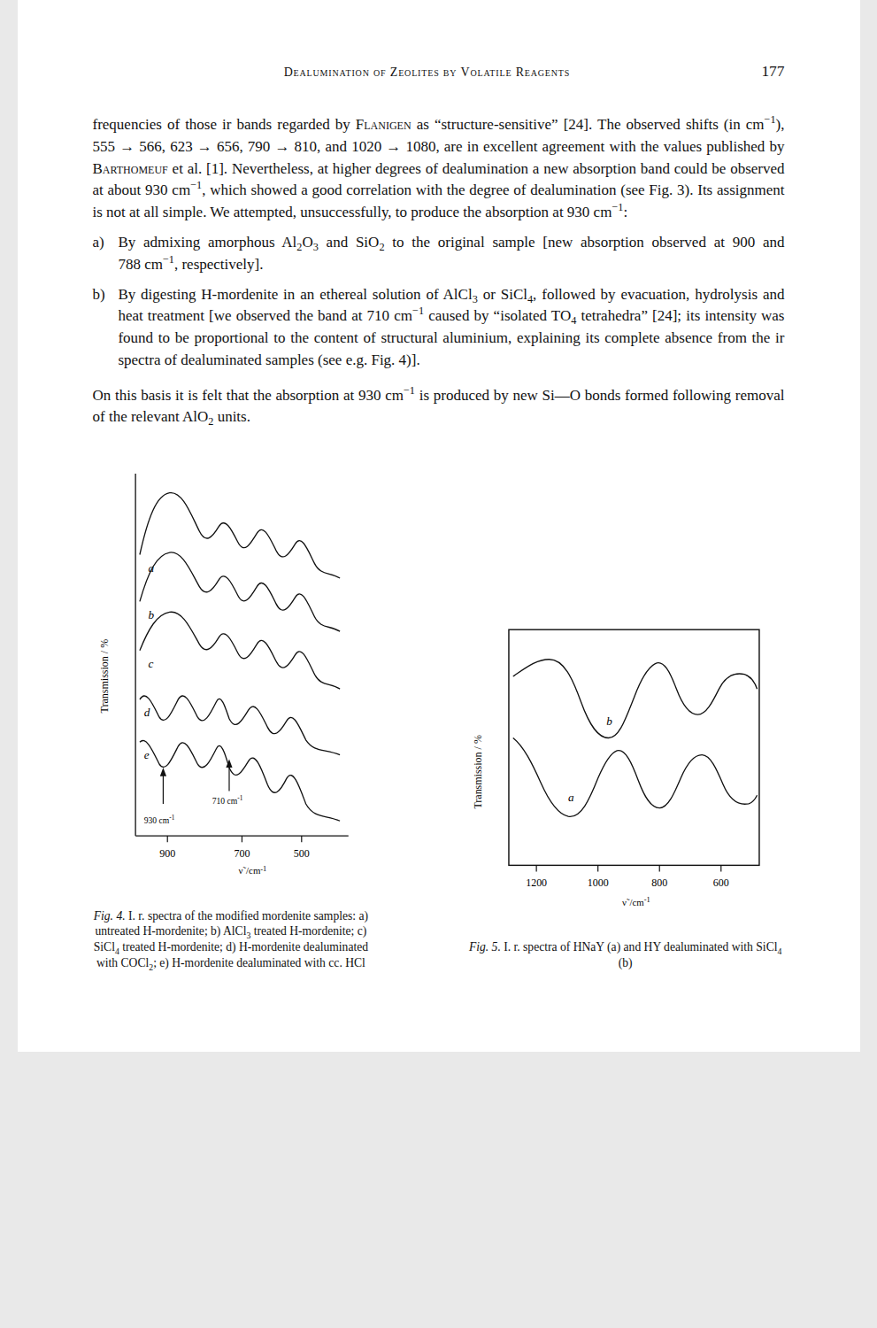Dealumination of Zeolites by Volatile Reagents 177
frequencies of those ir bands regarded by Flanigen as “structure-sensitive” [24]. The observed shifts (in cm−1), 555 → 566, 623 → 656, 790 → 810, and 1020 → 1080, are in excellent agreement with the values published by Barthomeuf et al. [1]. Nevertheless, at higher degrees of dealumination a new absorption band could be observed at about 930 cm−1, which showed a good correlation with the degree of dealumination (see Fig. 3). Its assignment is not at all simple. We attempted, unsuccessfully, to produce the absorption at 930 cm−1:
a) By admixing amorphous Al2O3 and SiO2 to the original sample [new absorption observed at 900 and 788 cm−1, respectively].
b) By digesting H-mordenite in an ethereal solution of AlCl3 or SiCl4, followed by evacuation, hydrolysis and heat treatment [we observed the band at 710 cm−1 caused by “isolated TO4 tetrahedra” [24]; its intensity was found to be proportional to the content of structural aluminium, explaining its complete absence from the ir spectra of dealuminated samples (see e.g. Fig. 4)].
On this basis it is felt that the absorption at 930 cm−1 is produced by new Si—O bonds formed following removal of the relevant AlO2 units.
Transmission / % a b c d e 930 cm-1 710 cm-1 900 700 500 ν˜/cm-1
Fig. 4. I. r. spectra of the modified mordenite samples: a) untreated H-mordenite; b) AlCl3 treated H-mordenite; c) SiCl4 treated H-mordenite; d) H-mordenite dealuminated with COCl2; e) H-mordenite dealuminated with cc. HCl
Transmission / % b a 1200 1000 800 600 ν˜/cm-1
Fig. 5. I. r. spectra of HNaY (a) and HY dealuminated with SiCl4 (b)